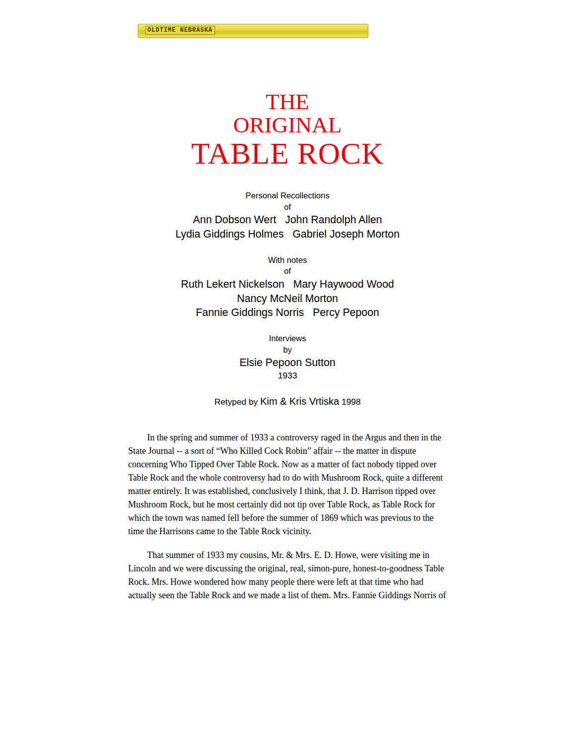OLDTIME NEBRASKA
THE
ORIGINAL TABLE ROCK
Personal Recollections
of
Ann Dobson Wert John Randolph Allen
Lydia Giddings Holmes Gabriel Joseph Morton
With notes
of
Ruth Lekert Nickelson Mary Haywood Wood
Nancy McNeil Morton
Fannie Giddings Norris Percy Pepoon
Interviews
by
Elsie Pepoon Sutton
1933
Retyped by Kim & Kris Vrtiska 1998
In the spring and summer of 1933 a controversy raged in the Argus and then in the State Journal -- a sort of “Who Killed Cock Robin” affair -- the matter in dispute concerning Who Tipped Over Table Rock. Now as a matter of fact nobody tipped over Table Rock and the whole controversy had to do with Mushroom Rock, quite a different matter entirely. It was established, conclusively I think, that J. D. Harrison tipped over Mushroom Rock, but he most certainly did not tip over Table Rock, as Table Rock for which the town was named fell before the summer of 1869 which was previous to the time the Harrisons came to the Table Rock vicinity.
That summer of 1933 my cousins, Mr. & Mrs. E. D. Howe, were visiting me in Lincoln and we were discussing the original, real, simon-pure, honest-to-goodness Table Rock. Mrs. Howe wondered how many people there were left at that time who had actually seen the Table Rock and we made a list of them. Mrs. Fannie Giddings Norris of